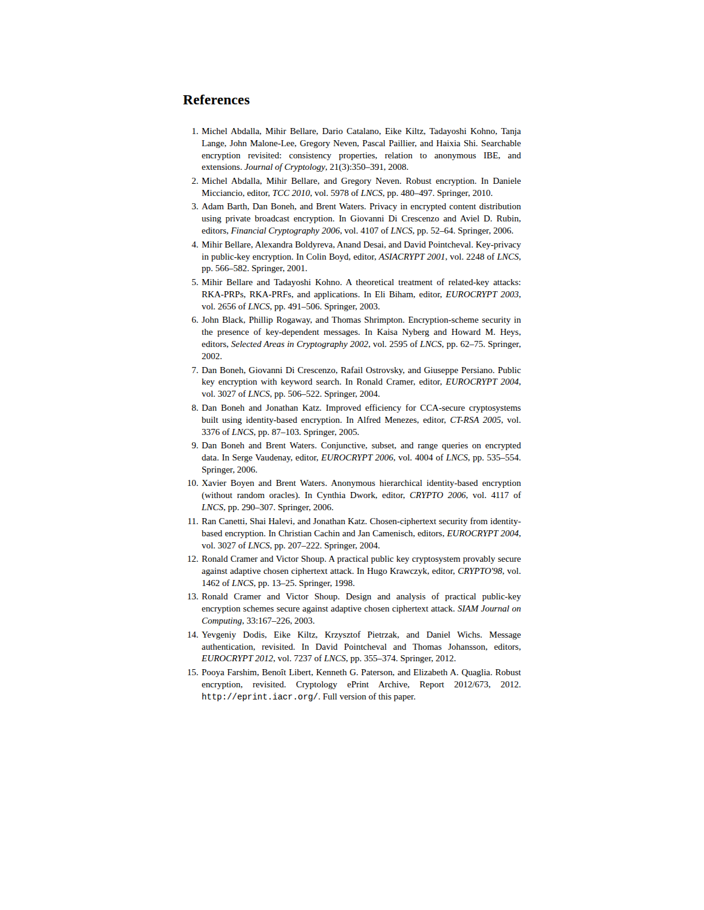References
Michel Abdalla, Mihir Bellare, Dario Catalano, Eike Kiltz, Tadayoshi Kohno, Tanja Lange, John Malone-Lee, Gregory Neven, Pascal Paillier, and Haixia Shi. Searchable encryption revisited: consistency properties, relation to anonymous IBE, and extensions. Journal of Cryptology, 21(3):350–391, 2008.
Michel Abdalla, Mihir Bellare, and Gregory Neven. Robust encryption. In Daniele Micciancio, editor, TCC 2010, vol. 5978 of LNCS, pp. 480–497. Springer, 2010.
Adam Barth, Dan Boneh, and Brent Waters. Privacy in encrypted content distribution using private broadcast encryption. In Giovanni Di Crescenzo and Aviel D. Rubin, editors, Financial Cryptography 2006, vol. 4107 of LNCS, pp. 52–64. Springer, 2006.
Mihir Bellare, Alexandra Boldyreva, Anand Desai, and David Pointcheval. Key-privacy in public-key encryption. In Colin Boyd, editor, ASIACRYPT 2001, vol. 2248 of LNCS, pp. 566–582. Springer, 2001.
Mihir Bellare and Tadayoshi Kohno. A theoretical treatment of related-key attacks: RKA-PRPs, RKA-PRFs, and applications. In Eli Biham, editor, EUROCRYPT 2003, vol. 2656 of LNCS, pp. 491–506. Springer, 2003.
John Black, Phillip Rogaway, and Thomas Shrimpton. Encryption-scheme security in the presence of key-dependent messages. In Kaisa Nyberg and Howard M. Heys, editors, Selected Areas in Cryptography 2002, vol. 2595 of LNCS, pp. 62–75. Springer, 2002.
Dan Boneh, Giovanni Di Crescenzo, Rafail Ostrovsky, and Giuseppe Persiano. Public key encryption with keyword search. In Ronald Cramer, editor, EUROCRYPT 2004, vol. 3027 of LNCS, pp. 506–522. Springer, 2004.
Dan Boneh and Jonathan Katz. Improved efficiency for CCA-secure cryptosystems built using identity-based encryption. In Alfred Menezes, editor, CT-RSA 2005, vol. 3376 of LNCS, pp. 87–103. Springer, 2005.
Dan Boneh and Brent Waters. Conjunctive, subset, and range queries on encrypted data. In Serge Vaudenay, editor, EUROCRYPT 2006, vol. 4004 of LNCS, pp. 535–554. Springer, 2006.
Xavier Boyen and Brent Waters. Anonymous hierarchical identity-based encryption (without random oracles). In Cynthia Dwork, editor, CRYPTO 2006, vol. 4117 of LNCS, pp. 290–307. Springer, 2006.
Ran Canetti, Shai Halevi, and Jonathan Katz. Chosen-ciphertext security from identity-based encryption. In Christian Cachin and Jan Camenisch, editors, EUROCRYPT 2004, vol. 3027 of LNCS, pp. 207–222. Springer, 2004.
Ronald Cramer and Victor Shoup. A practical public key cryptosystem provably secure against adaptive chosen ciphertext attack. In Hugo Krawczyk, editor, CRYPTO'98, vol. 1462 of LNCS, pp. 13–25. Springer, 1998.
Ronald Cramer and Victor Shoup. Design and analysis of practical public-key encryption schemes secure against adaptive chosen ciphertext attack. SIAM Journal on Computing, 33:167–226, 2003.
Yevgeniy Dodis, Eike Kiltz, Krzysztof Pietrzak, and Daniel Wichs. Message authentication, revisited. In David Pointcheval and Thomas Johansson, editors, EUROCRYPT 2012, vol. 7237 of LNCS, pp. 355–374. Springer, 2012.
Pooya Farshim, Benoît Libert, Kenneth G. Paterson, and Elizabeth A. Quaglia. Robust encryption, revisited. Cryptology ePrint Archive, Report 2012/673, 2012. http://eprint.iacr.org/. Full version of this paper.